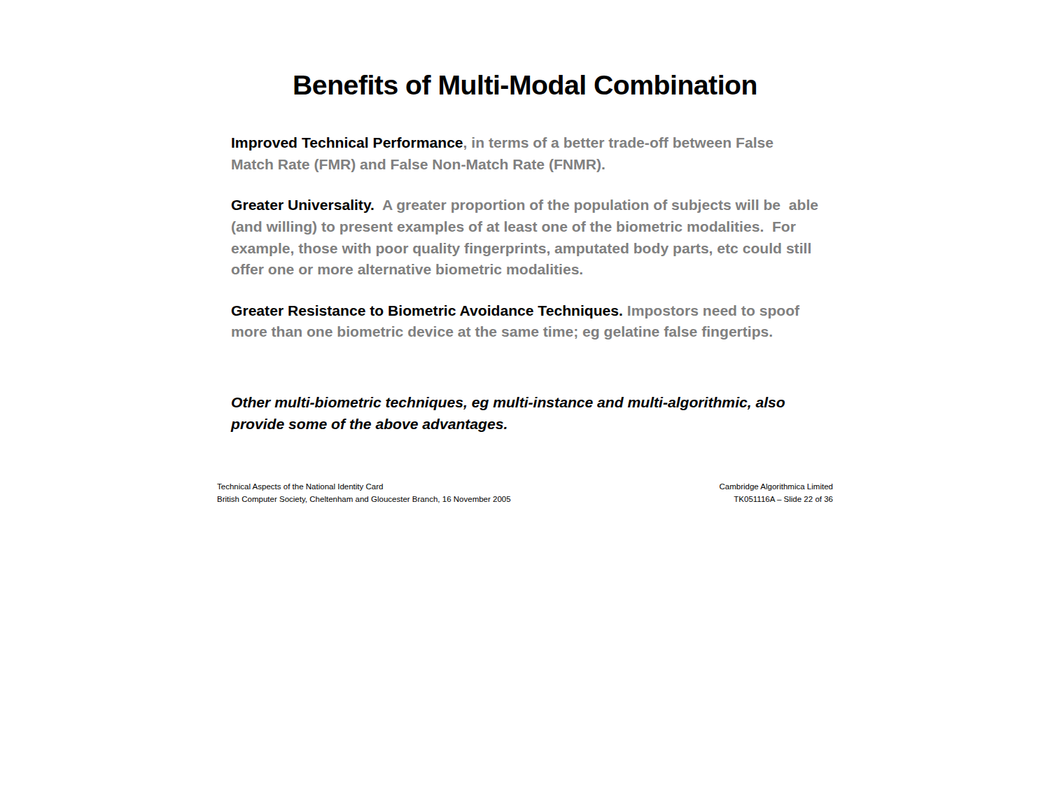Benefits of Multi-Modal Combination
Improved Technical Performance, in terms of a better trade-off between False Match Rate (FMR) and False Non-Match Rate (FNMR).
Greater Universality. A greater proportion of the population of subjects will be able (and willing) to present examples of at least one of the biometric modalities. For example, those with poor quality fingerprints, amputated body parts, etc could still offer one or more alternative biometric modalities.
Greater Resistance to Biometric Avoidance Techniques. Impostors need to spoof more than one biometric device at the same time; eg gelatine false fingertips.
Other multi-biometric techniques, eg multi-instance and multi-algorithmic, also provide some of the above advantages.
Technical Aspects of the National Identity Card
British Computer Society, Cheltenham and Gloucester Branch, 16 November 2005
Cambridge Algorithmica Limited
TK051116A – Slide 22 of 36